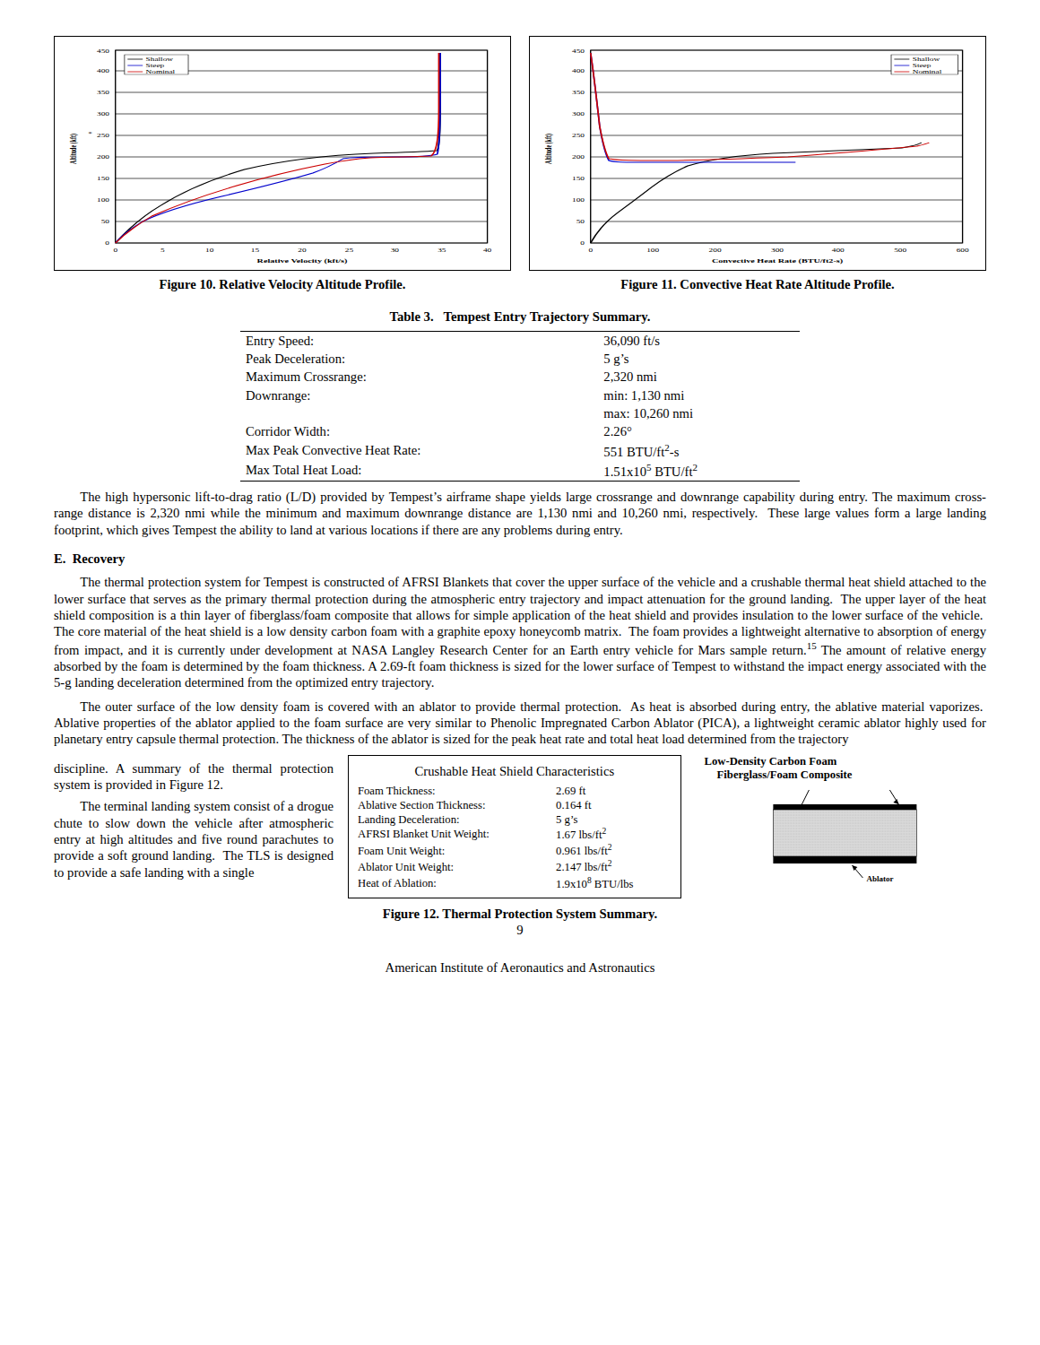0 50 100 150 200 250 300 350 400 450 0 5 10 15 20 25 30 35 40 Relative Velocity (kft/s) Altitude (kft) * Shallow Steep Nominal
Figure 10. Relative Velocity Altitude Profile.
0 50 100 150 200 250 300 350 400 450 0 100 200 300 400 500 600 Convective Heat Rate (BTU/ft2-s) Altitude (kft) Shallow Steep Nominal
Figure 11. Convective Heat Rate Altitude Profile.
Table 3. Tempest Entry Trajectory Summary.
| Entry Speed: | 36,090 ft/s |
| Peak Deceleration: | 5 g’s |
| Maximum Crossrange: | 2,320 nmi |
| Downrange: | min: 1,130 nmi |
| | max: 10,260 nmi |
| Corridor Width: | 2.26° |
| Max Peak Convective Heat Rate: | 551 BTU/ft 2 -s |
| Max Total Heat Load: | 1.51x10 5 BTU/ft 2 |
The high hypersonic lift-to-drag ratio (L/D) provided by Tempest’s airframe shape yields large crossrange and downrange capability during entry. The maximum cross-range distance is 2,320 nmi while the minimum and maximum downrange distance are 1,130 nmi and 10,260 nmi, respectively. These large values form a large landing footprint, which gives Tempest the ability to land at various locations if there are any problems during entry.
E. Recovery
The thermal protection system for Tempest is constructed of AFRSI Blankets that cover the upper surface of the vehicle and a crushable thermal heat shield attached to the lower surface that serves as the primary thermal protection during the atmospheric entry trajectory and impact attenuation for the ground landing. The upper layer of the heat shield composition is a thin layer of fiberglass/foam composite that allows for simple application of the heat shield and provides insulation to the lower surface of the vehicle. The core material of the heat shield is a low density carbon foam with a graphite epoxy honeycomb matrix. The foam provides a lightweight alternative to absorption of energy from impact, and it is currently under development at NASA Langley Research Center for an Earth entry vehicle for Mars sample return.15 The amount of relative energy absorbed by the foam is determined by the foam thickness. A 2.69-ft foam thickness is sized for the lower surface of Tempest to withstand the impact energy associated with the 5-g landing deceleration determined from the optimized entry trajectory.
The outer surface of the low density foam is covered with an ablator to provide thermal protection. As heat is absorbed during entry, the ablative material vaporizes. Ablative properties of the ablator applied to the foam surface are very similar to Phenolic Impregnated Carbon Ablator (PICA), a lightweight ceramic ablator highly used for planetary entry capsule thermal protection. The thickness of the ablator is sized for the peak heat rate and total heat load determined from the trajectory
discipline. A summary of the thermal protection system is provided in Figure 12.
The terminal landing system consist of a drogue chute to slow down the vehicle after atmospheric entry at high altitudes and five round parachutes to provide a soft ground landing. The TLS is designed to provide a safe landing with a single
Crushable Heat Shield Characteristics
| Foam Thickness: | 2.69 ft |
| Ablative Section Thickness: | 0.164 ft |
| Landing Deceleration: | 5 g’s |
| AFRSI Blanket Unit Weight: | 1.67 lbs/ft 2 |
| Foam Unit Weight: | 0.961 lbs/ft 2 |
| Ablator Unit Weight: | 2.147 lbs/ft 2 |
| Heat of Ablation: | 1.9x10 8 BTU/lbs |
Low-Density Carbon Foam
Fiberglass/Foam Composite
Ablator
Figure 12. Thermal Protection System Summary.
9
American Institute of Aeronautics and Astronautics